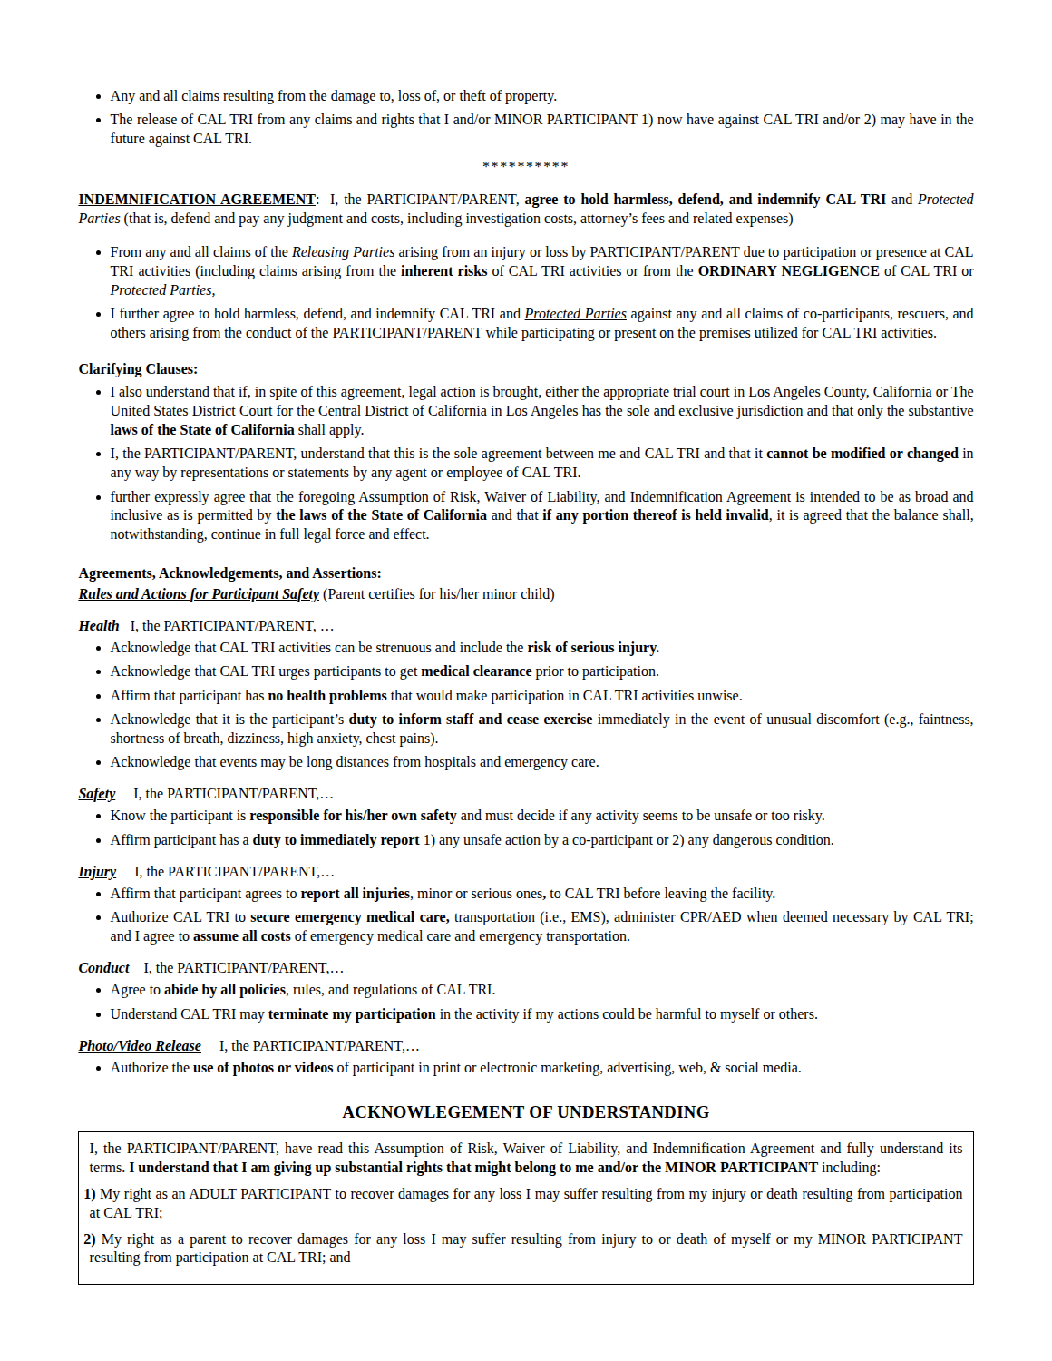Any and all claims resulting from the damage to, loss of, or theft of property.
The release of CAL TRI from any claims and rights that I and/or MINOR PARTICIPANT 1) now have against CAL TRI and/or 2) may have in the future against CAL TRI.
**********
INDEMNIFICATION AGREEMENT: I, the PARTICIPANT/PARENT, agree to hold harmless, defend, and indemnify CAL TRI and Protected Parties (that is, defend and pay any judgment and costs, including investigation costs, attorney’s fees and related expenses)
From any and all claims of the Releasing Parties arising from an injury or loss by PARTICIPANT/PARENT due to participation or presence at CAL TRI activities (including claims arising from the inherent risks of CAL TRI activities or from the ORDINARY NEGLIGENCE of CAL TRI or Protected Parties,
I further agree to hold harmless, defend, and indemnify CAL TRI and Protected Parties against any and all claims of co-participants, rescuers, and others arising from the conduct of the PARTICIPANT/PARENT while participating or present on the premises utilized for CAL TRI activities.
Clarifying Clauses:
I also understand that if, in spite of this agreement, legal action is brought, either the appropriate trial court in Los Angeles County, California or The United States District Court for the Central District of California in Los Angeles has the sole and exclusive jurisdiction and that only the substantive laws of the State of California shall apply.
I, the PARTICIPANT/PARENT, understand that this is the sole agreement between me and CAL TRI and that it cannot be modified or changed in any way by representations or statements by any agent or employee of CAL TRI.
further expressly agree that the foregoing Assumption of Risk, Waiver of Liability, and Indemnification Agreement is intended to be as broad and inclusive as is permitted by the laws of the State of California and that if any portion thereof is held invalid, it is agreed that the balance shall, notwithstanding, continue in full legal force and effect.
Agreements, Acknowledgements, and Assertions:
Rules and Actions for Participant Safety (Parent certifies for his/her minor child)
Health I, the PARTICIPANT/PARENT, …
Acknowledge that CAL TRI activities can be strenuous and include the risk of serious injury.
Acknowledge that CAL TRI urges participants to get medical clearance prior to participation.
Affirm that participant has no health problems that would make participation in CAL TRI activities unwise.
Acknowledge that it is the participant’s duty to inform staff and cease exercise immediately in the event of unusual discomfort (e.g., faintness, shortness of breath, dizziness, high anxiety, chest pains).
Acknowledge that events may be long distances from hospitals and emergency care.
Safety I, the PARTICIPANT/PARENT,…
Know the participant is responsible for his/her own safety and must decide if any activity seems to be unsafe or too risky.
Affirm participant has a duty to immediately report 1) any unsafe action by a co-participant or 2) any dangerous condition.
Injury I, the PARTICIPANT/PARENT,…
Affirm that participant agrees to report all injuries, minor or serious ones, to CAL TRI before leaving the facility.
Authorize CAL TRI to secure emergency medical care, transportation (i.e., EMS), administer CPR/AED when deemed necessary by CAL TRI; and I agree to assume all costs of emergency medical care and emergency transportation.
Conduct I, the PARTICIPANT/PARENT,…
Agree to abide by all policies, rules, and regulations of CAL TRI.
Understand CAL TRI may terminate my participation in the activity if my actions could be harmful to myself or others.
Photo/Video Release I, the PARTICIPANT/PARENT,…
Authorize the use of photos or videos of participant in print or electronic marketing, advertising, web, & social media.
ACKNOWLEGEMENT OF UNDERSTANDING
I, the PARTICIPANT/PARENT, have read this Assumption of Risk, Waiver of Liability, and Indemnification Agreement and fully understand its terms. I understand that I am giving up substantial rights that might belong to me and/or the MINOR PARTICIPANT including:
1) My right as an ADULT PARTICIPANT to recover damages for any loss I may suffer resulting from my injury or death resulting from participation at CAL TRI;
2) My right as a parent to recover damages for any loss I may suffer resulting from injury to or death of myself or my MINOR PARTICIPANT resulting from participation at CAL TRI; and